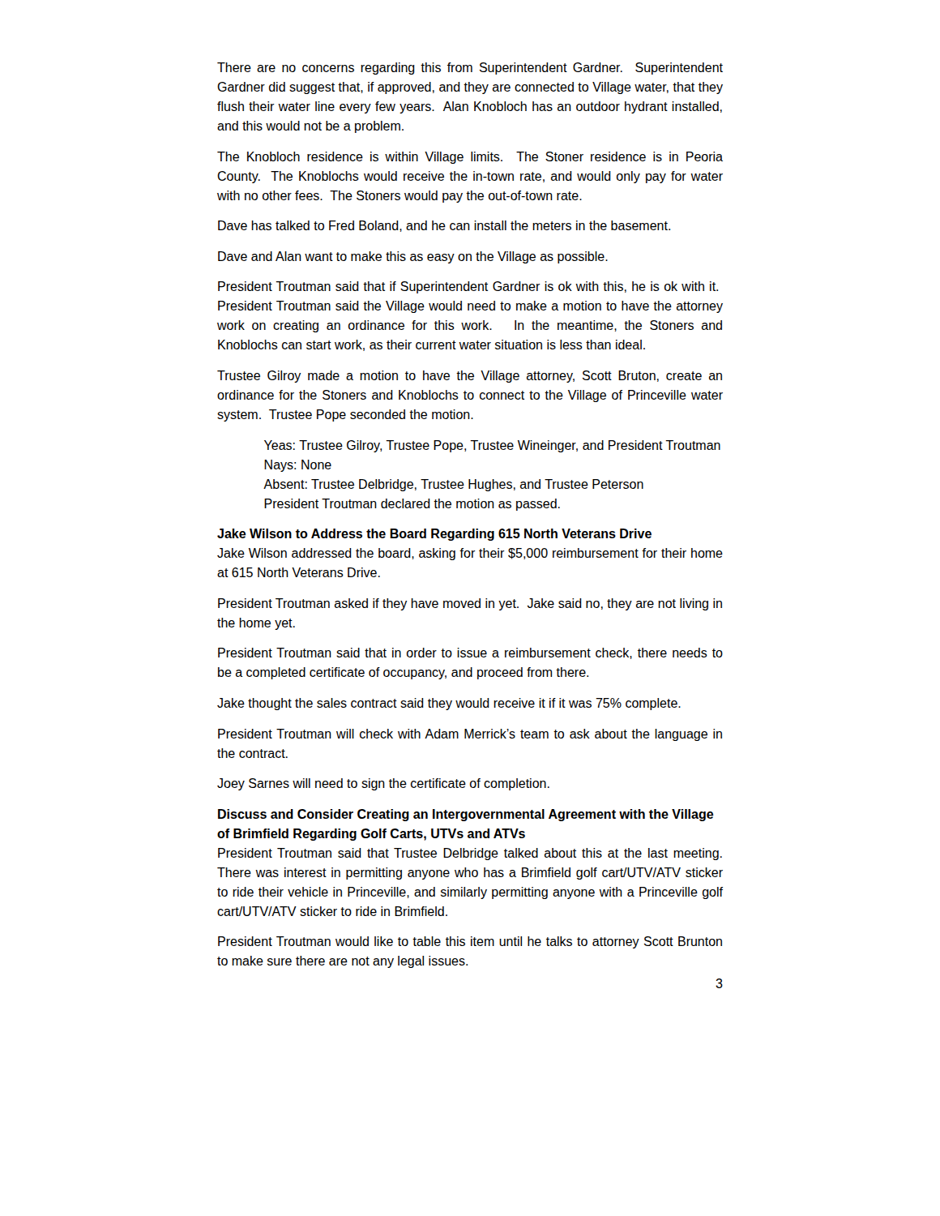There are no concerns regarding this from Superintendent Gardner. Superintendent Gardner did suggest that, if approved, and they are connected to Village water, that they flush their water line every few years. Alan Knobloch has an outdoor hydrant installed, and this would not be a problem.
The Knobloch residence is within Village limits. The Stoner residence is in Peoria County. The Knoblochs would receive the in-town rate, and would only pay for water with no other fees. The Stoners would pay the out-of-town rate.
Dave has talked to Fred Boland, and he can install the meters in the basement.
Dave and Alan want to make this as easy on the Village as possible.
President Troutman said that if Superintendent Gardner is ok with this, he is ok with it. President Troutman said the Village would need to make a motion to have the attorney work on creating an ordinance for this work. In the meantime, the Stoners and Knoblochs can start work, as their current water situation is less than ideal.
Trustee Gilroy made a motion to have the Village attorney, Scott Bruton, create an ordinance for the Stoners and Knoblochs to connect to the Village of Princeville water system. Trustee Pope seconded the motion.
Yeas: Trustee Gilroy, Trustee Pope, Trustee Wineinger, and President Troutman
Nays: None
Absent: Trustee Delbridge, Trustee Hughes, and Trustee Peterson
President Troutman declared the motion as passed.
Jake Wilson to Address the Board Regarding 615 North Veterans Drive
Jake Wilson addressed the board, asking for their $5,000 reimbursement for their home at 615 North Veterans Drive.
President Troutman asked if they have moved in yet. Jake said no, they are not living in the home yet.
President Troutman said that in order to issue a reimbursement check, there needs to be a completed certificate of occupancy, and proceed from there.
Jake thought the sales contract said they would receive it if it was 75% complete.
President Troutman will check with Adam Merrick’s team to ask about the language in the contract.
Joey Sarnes will need to sign the certificate of completion.
Discuss and Consider Creating an Intergovernmental Agreement with the Village of Brimfield Regarding Golf Carts, UTVs and ATVs
President Troutman said that Trustee Delbridge talked about this at the last meeting. There was interest in permitting anyone who has a Brimfield golf cart/UTV/ATV sticker to ride their vehicle in Princeville, and similarly permitting anyone with a Princeville golf cart/UTV/ATV sticker to ride in Brimfield.
President Troutman would like to table this item until he talks to attorney Scott Brunton to make sure there are not any legal issues.
3